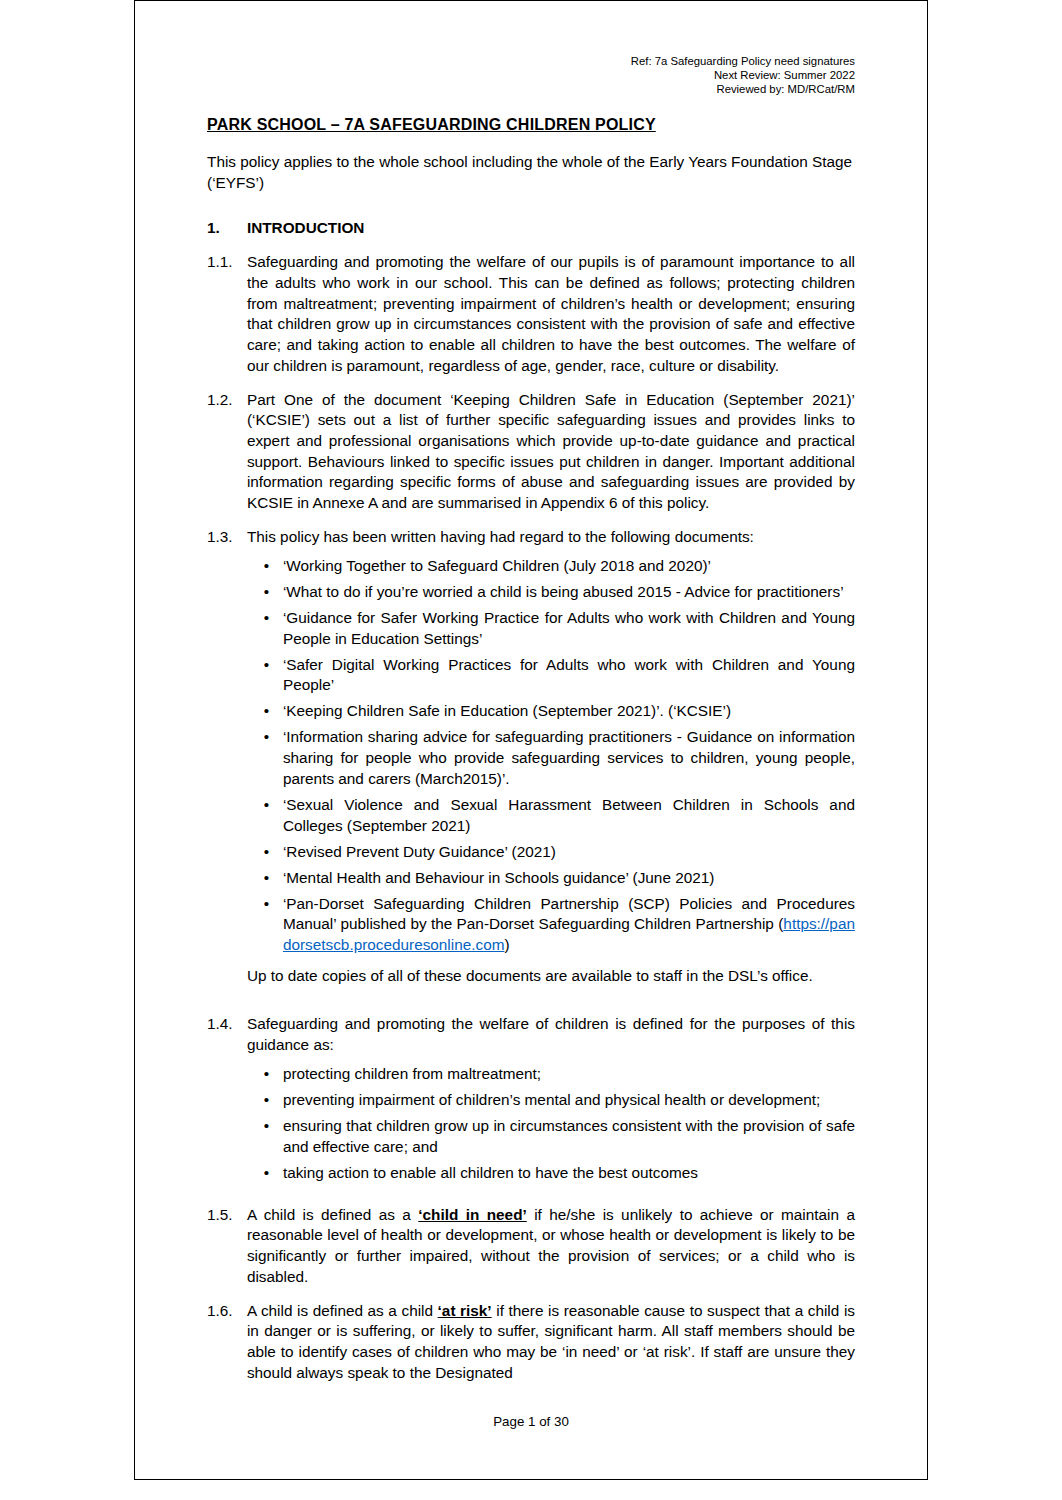Ref: 7a Safeguarding Policy need signatures
Next Review: Summer 2022
Reviewed by: MD/RCat/RM
PARK SCHOOL – 7A SAFEGUARDING CHILDREN POLICY
This policy applies to the whole school including the whole of the Early Years Foundation Stage (‘EYFS’)
1. INTRODUCTION
1.1. Safeguarding and promoting the welfare of our pupils is of paramount importance to all the adults who work in our school. This can be defined as follows; protecting children from maltreatment; preventing impairment of children’s health or development; ensuring that children grow up in circumstances consistent with the provision of safe and effective care; and taking action to enable all children to have the best outcomes. The welfare of our children is paramount, regardless of age, gender, race, culture or disability.
1.2. Part One of the document ‘Keeping Children Safe in Education (September 2021)’ (‘KCSIE’) sets out a list of further specific safeguarding issues and provides links to expert and professional organisations which provide up-to-date guidance and practical support. Behaviours linked to specific issues put children in danger. Important additional information regarding specific forms of abuse and safeguarding issues are provided by KCSIE in Annexe A and are summarised in Appendix 6 of this policy.
1.3. This policy has been written having had regard to the following documents:
‘Working Together to Safeguard Children (July 2018 and 2020)’
‘What to do if you’re worried a child is being abused 2015 - Advice for practitioners’
‘Guidance for Safer Working Practice for Adults who work with Children and Young People in Education Settings’
‘Safer Digital Working Practices for Adults who work with Children and Young People’
‘Keeping Children Safe in Education (September 2021)’. (‘KCSIE’)
‘Information sharing advice for safeguarding practitioners - Guidance on information sharing for people who provide safeguarding services to children, young people, parents and carers (March2015)’.
‘Sexual Violence and Sexual Harassment Between Children in Schools and Colleges (September 2021)
‘Revised Prevent Duty Guidance’ (2021)
‘Mental Health and Behaviour in Schools guidance’ (June 2021)
‘Pan-Dorset Safeguarding Children Partnership (SCP) Policies and Procedures Manual’ published by the Pan-Dorset Safeguarding Children Partnership (https://pandorsetscb.proceduresonline.com)
Up to date copies of all of these documents are available to staff in the DSL’s office.
1.4. Safeguarding and promoting the welfare of children is defined for the purposes of this guidance as:
protecting children from maltreatment;
preventing impairment of children’s mental and physical health or development;
ensuring that children grow up in circumstances consistent with the provision of safe and effective care; and
taking action to enable all children to have the best outcomes
1.5. A child is defined as a ‘child in need’ if he/she is unlikely to achieve or maintain a reasonable level of health or development, or whose health or development is likely to be significantly or further impaired, without the provision of services; or a child who is disabled.
1.6. A child is defined as a child ‘at risk’ if there is reasonable cause to suspect that a child is in danger or is suffering, or likely to suffer, significant harm. All staff members should be able to identify cases of children who may be ‘in need’ or ‘at risk’. If staff are unsure they should always speak to the Designated
Page 1 of 30